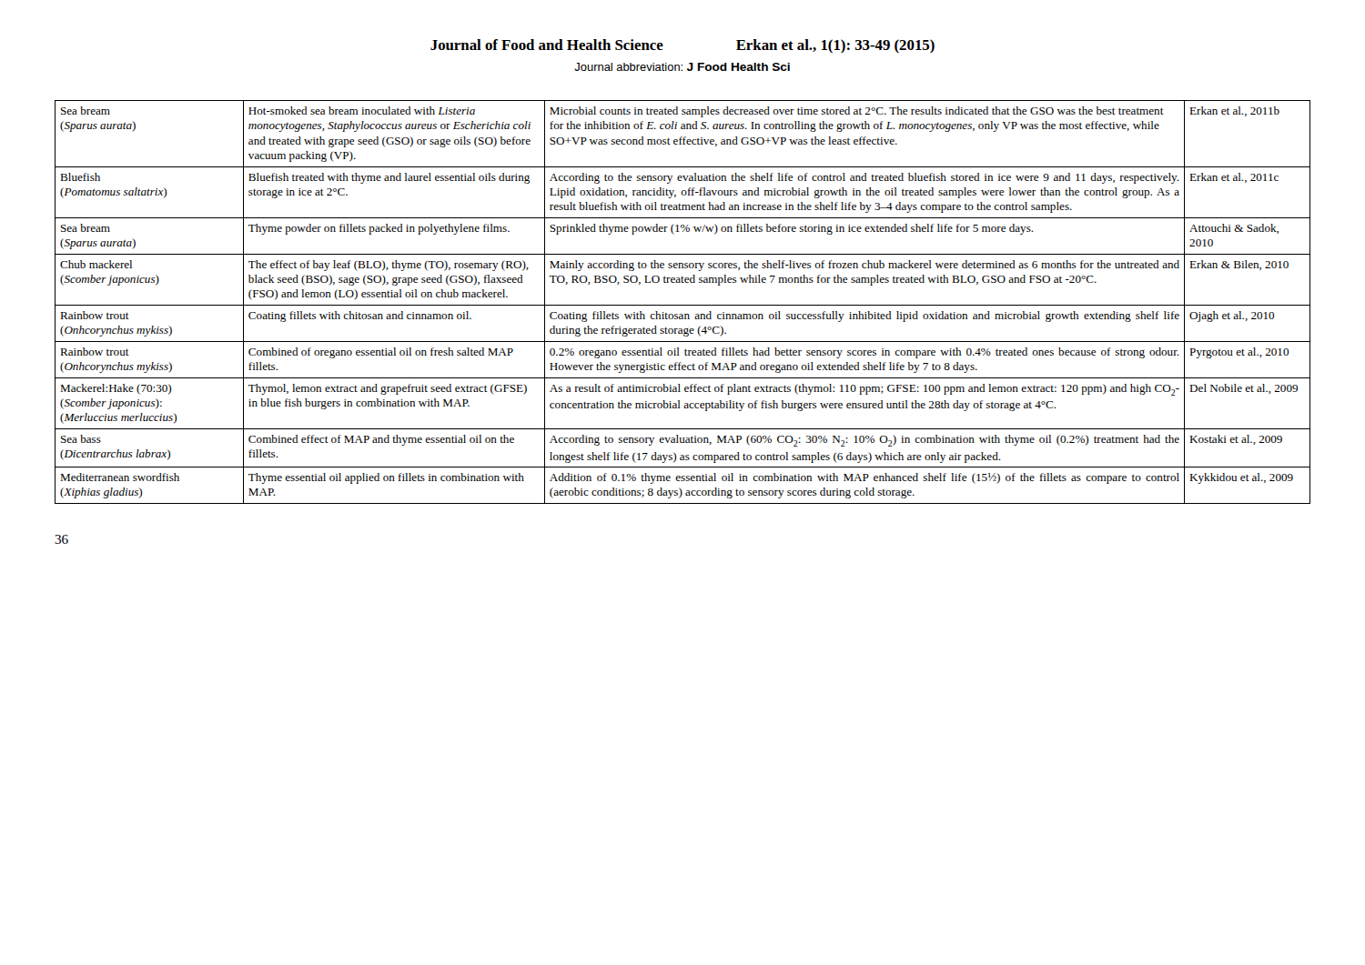Journal of Food and Health Science Erkan et al., 1(1): 33-49 (2015)
Journal abbreviation: J Food Health Sci
| Sea bream ( Sparus aurata ) | Hot-smoked sea bream inoculated with Listeria monocytogenes, Staphylococcus aureus or Escherichia coli and treated with grape seed (GSO) or sage oils (SO) before vacuum packing (VP). | Microbial counts in treated samples decreased over time stored at 2°C. The results indicated that the GSO was the best treatment for the inhibition of E. coli and S. aureus. In controlling the growth of L. monocytogenes , only VP was the most effective, while SO+VP was second most effective, and GSO+VP was the least effective. | Erkan et al., 2011b |
| Bluefish ( Pomatomus saltatrix ) | Bluefish treated with thyme and laurel essential oils during storage in ice at 2°C. | According to the sensory evaluation the shelf life of control and treated bluefish stored in ice were 9 and 11 days, respectively. Lipid oxidation, rancidity, off-flavours and microbial growth in the oil treated samples were lower than the control group. As a result bluefish with oil treatment had an increase in the shelf life by 3–4 days compare to the control samples. | Erkan et al., 2011c |
| Sea bream ( Sparus aurata ) | Thyme powder on fillets packed in polyethylene films. | Sprinkled thyme powder (1% w/w) on fillets before storing in ice extended shelf life for 5 more days. | Attouchi & Sadok, 2010 |
| Chub mackerel ( Scomber japonicus ) | The effect of bay leaf (BLO), thyme (TO), rosemary (RO), black seed (BSO), sage (SO), grape seed (GSO), flaxseed (FSO) and lemon (LO) essential oil on chub mackerel. | Mainly according to the sensory scores, the shelf-lives of frozen chub mackerel were determined as 6 months for the untreated and TO, RO, BSO, SO, LO treated samples while 7 months for the samples treated with BLO, GSO and FSO at -20°C. | Erkan & Bilen, 2010 |
| Rainbow trout ( Onhcorynchus mykiss ) | Coating fillets with chitosan and cinnamon oil. | Coating fillets with chitosan and cinnamon oil successfully inhibited lipid oxidation and microbial growth extending shelf life during the refrigerated storage (4°C). | Ojagh et al., 2010 |
| Rainbow trout ( Onhcorynchus mykiss ) | Combined of oregano essential oil on fresh salted MAP fillets. | 0.2% oregano essential oil treated fillets had better sensory scores in compare with 0.4% treated ones because of strong odour. However the synergistic effect of MAP and oregano oil extended shelf life by 7 to 8 days. | Pyrgotou et al., 2010 |
| Mackerel:Hake (70:30) ( Scomber japonicus ): ( Merluccius merluccius ) | Thymol, lemon extract and grapefruit seed extract (GFSE) in blue fish burgers in combination with MAP. | As a result of antimicrobial effect of plant extracts (thymol: 110 ppm; GFSE: 100 ppm and lemon extract: 120 ppm) and high CO 2 -concentration the microbial acceptability of fish burgers were ensured until the 28th day of storage at 4°C. | Del Nobile et al., 2009 |
| Sea bass ( Dicentrarchus labrax ) | Combined effect of MAP and thyme essential oil on the fillets. | According to sensory evaluation, MAP (60% CO 2 : 30% N 2 : 10% O 2 ) in combination with thyme oil (0.2%) treatment had the longest shelf life (17 days) as compared to control samples (6 days) which are only air packed. | Kostaki et al., 2009 |
| Mediterranean swordfish ( Xiphias gladius ) | Thyme essential oil applied on fillets in combination with MAP. | Addition of 0.1% thyme essential oil in combination with MAP enhanced shelf life (15½) of the fillets as compare to control (aerobic conditions; 8 days) according to sensory scores during cold storage. | Kykkidou et al., 2009 |
36